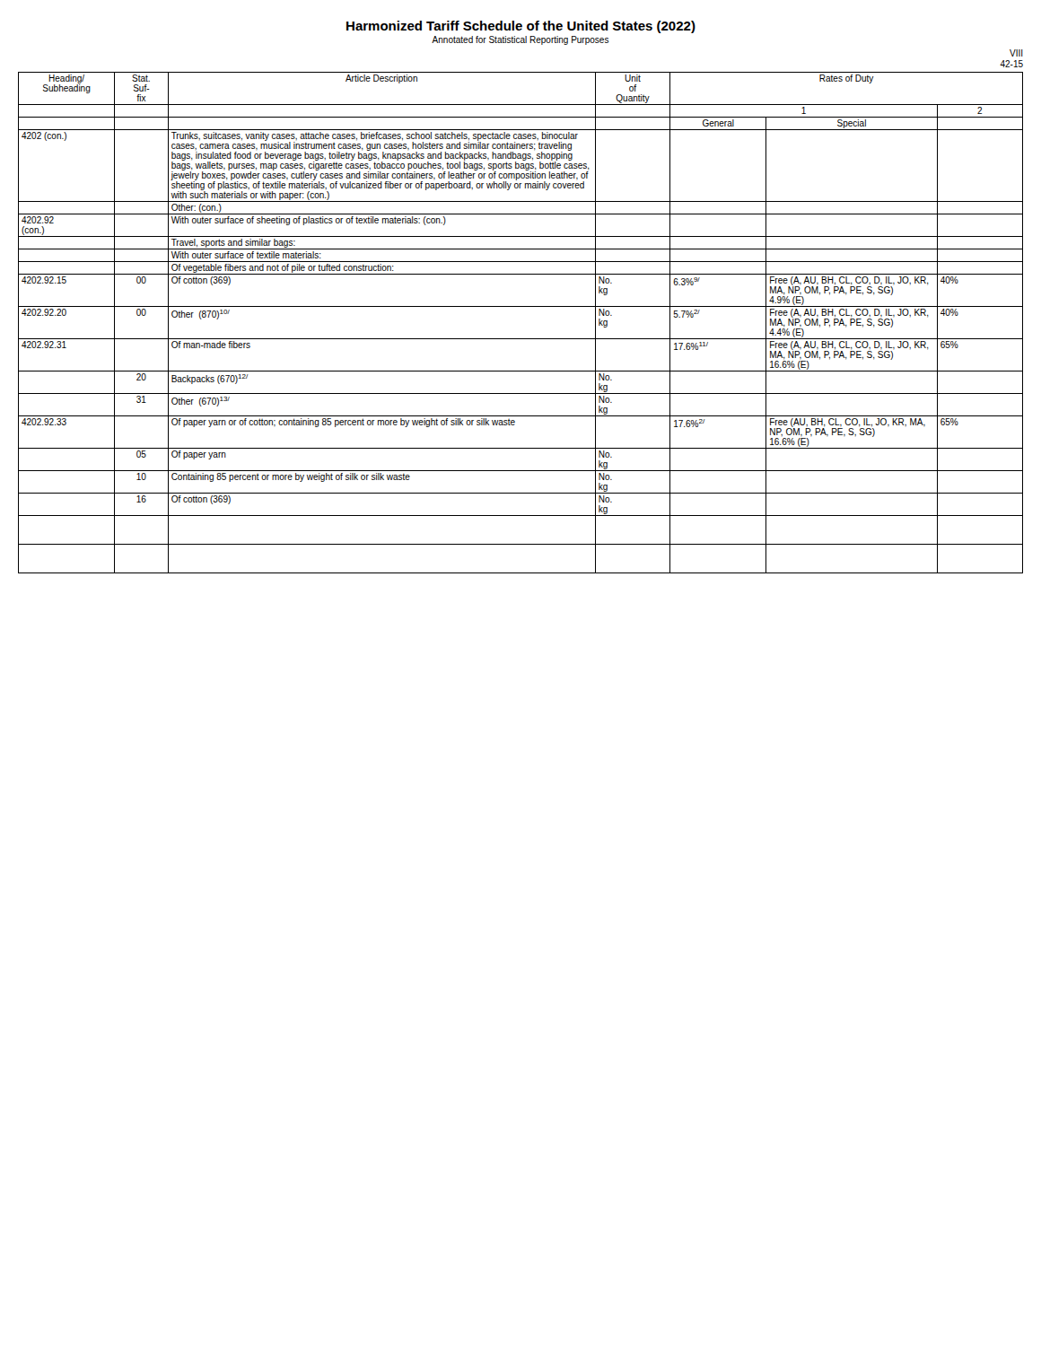Harmonized Tariff Schedule of the United States (2022)
Annotated for Statistical Reporting Purposes
VIII
42-15
| Heading/ Subheading | Stat. Suf- fix | Article Description | Unit of Quantity | Rates of Duty |
| --- | --- | --- | --- | --- |
| | | | | 1 | 2 |
| | | | | General | Special | |
| 4202 (con.) | | Trunks, suitcases, vanity cases, attache cases, briefcases, school satchels, spectacle cases, binocular cases, camera cases, musical instrument cases, gun cases, holsters and similar containers; traveling bags, insulated food or beverage bags, toiletry bags, knapsacks and backpacks, handbags, shopping bags, wallets, purses, map cases, cigarette cases, tobacco pouches, tool bags, sports bags, bottle cases, jewelry boxes, powder cases, cutlery cases and similar containers, of leather or of composition leather, of sheeting of plastics, of textile materials, of vulcanized fiber or of paperboard, or wholly or mainly covered with such materials or with paper: (con.) | | | | |
| | | Other: (con.) | | | | |
| 4202.92 (con.) | | With outer surface of sheeting of plastics or of textile materials: (con.) | | | | |
| | | Travel, sports and similar bags: | | | | |
| | | With outer surface of textile materials: | | | | |
| | | Of vegetable fibers and not of pile or tufted construction: | | | | |
| 4202.92.15 | 00 | Of cotton (369) | No. kg | 6.3% 9/ | Free (A, AU, BH, CL, CO, D, IL, JO, KR, MA, NP, OM, P, PA, PE, S, SG) 4.9% (E) | 40% |
| 4202.92.20 | 00 | Other (870) 10/ | No. kg | 5.7% 2/ | Free (A, AU, BH, CL, CO, D, IL, JO, KR, MA, NP, OM, P, PA, PE, S, SG) 4.4% (E) | 40% |
| 4202.92.31 | | Of man-made fibers | | 17.6% 11/ | Free (A, AU, BH, CL, CO, D, IL, JO, KR, MA, NP, OM, P, PA, PE, S, SG) 16.6% (E) | 65% |
| | 20 | Backpacks (670) 12/ | No. kg | | | |
| | 31 | Other (670) 13/ | No. kg | | | |
| 4202.92.33 | | Of paper yarn or of cotton; containing 85 percent or more by weight of silk or silk waste | | 17.6% 2/ | Free (AU, BH, CL, CO, IL, JO, KR, MA, NP, OM, P, PA, PE, S, SG) 16.6% (E) | 65% |
| | 05 | Of paper yarn | No. kg | | | |
| | 10 | Containing 85 percent or more by weight of silk or silk waste | No. kg | | | |
| | 16 | Of cotton (369) | No. kg | | | |